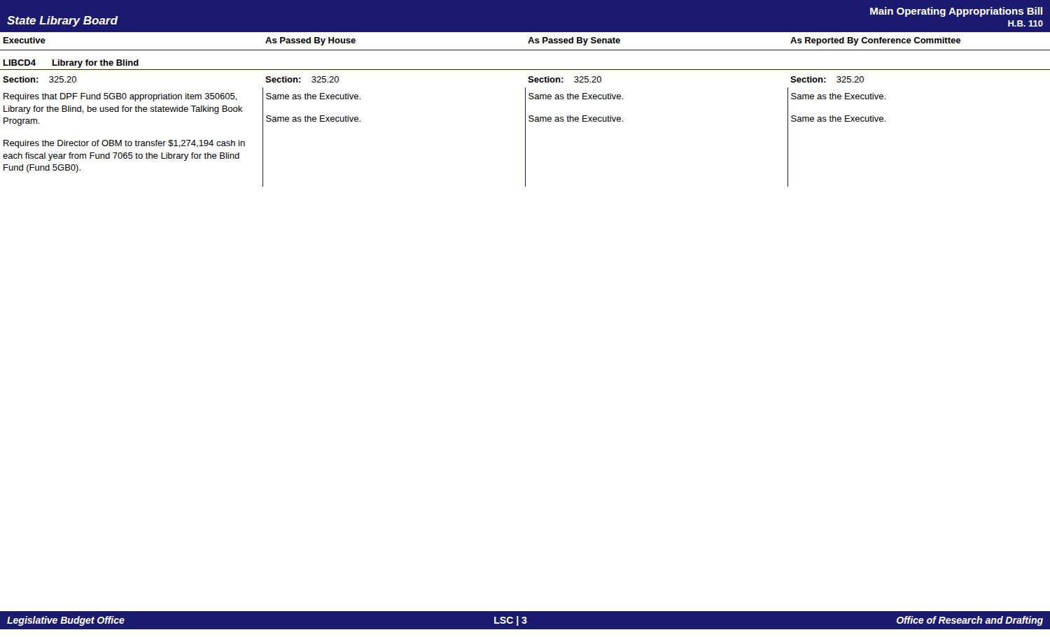State Library Board
Main Operating Appropriations Bill
H.B. 110
| Executive | As Passed By House | As Passed By Senate | As Reported By Conference Committee |
| --- | --- | --- | --- |
| LIBCD4 Library for the Blind |
| Section: 325.20 | Section: 325.20 | Section: 325.20 | Section: 325.20 |
| Requires that DPF Fund 5GB0 appropriation item 350605, Library for the Blind, be used for the statewide Talking Book Program. Requires the Director of OBM to transfer $1,274,194 cash in each fiscal year from Fund 7065 to the Library for the Blind Fund (Fund 5GB0). | Same as the Executive. Same as the Executive. | Same as the Executive. Same as the Executive. | Same as the Executive. Same as the Executive. |
Legislative Budget Office
LSC | 3
Office of Research and Drafting